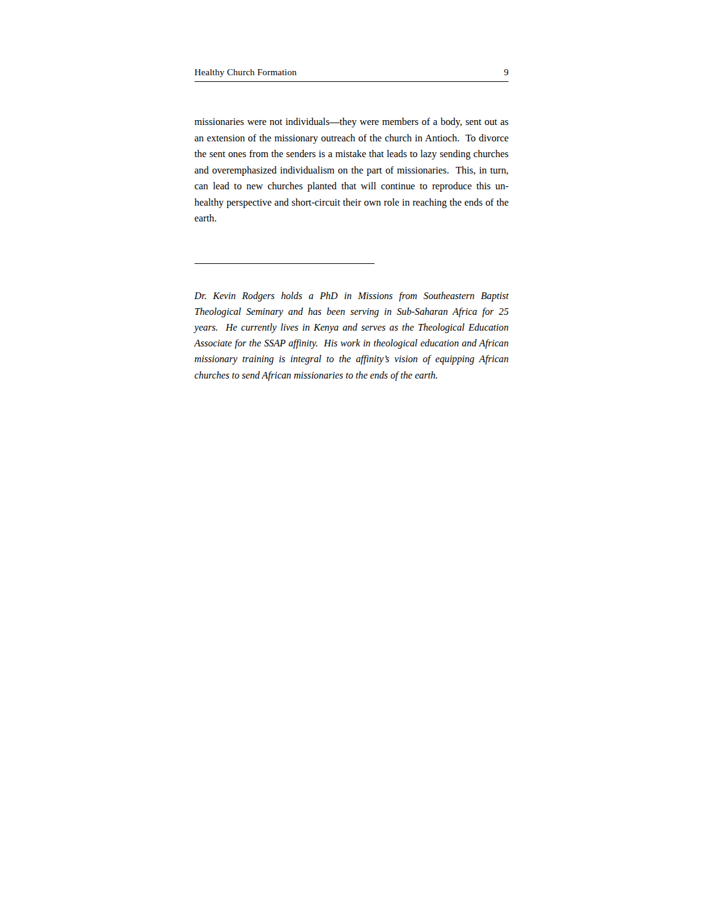Healthy Church Formation 9
missionaries were not individuals—they were members of a body, sent out as an extension of the missionary outreach of the church in Antioch. To divorce the sent ones from the senders is a mistake that leads to lazy sending churches and overemphasized individualism on the part of missionaries. This, in turn, can lead to new churches planted that will continue to reproduce this unhealthy perspective and short-circuit their own role in reaching the ends of the earth.
Dr. Kevin Rodgers holds a PhD in Missions from Southeastern Baptist Theological Seminary and has been serving in Sub-Saharan Africa for 25 years. He currently lives in Kenya and serves as the Theological Education Associate for the SSAP affinity. His work in theological education and African missionary training is integral to the affinity’s vision of equipping African churches to send African missionaries to the ends of the earth.